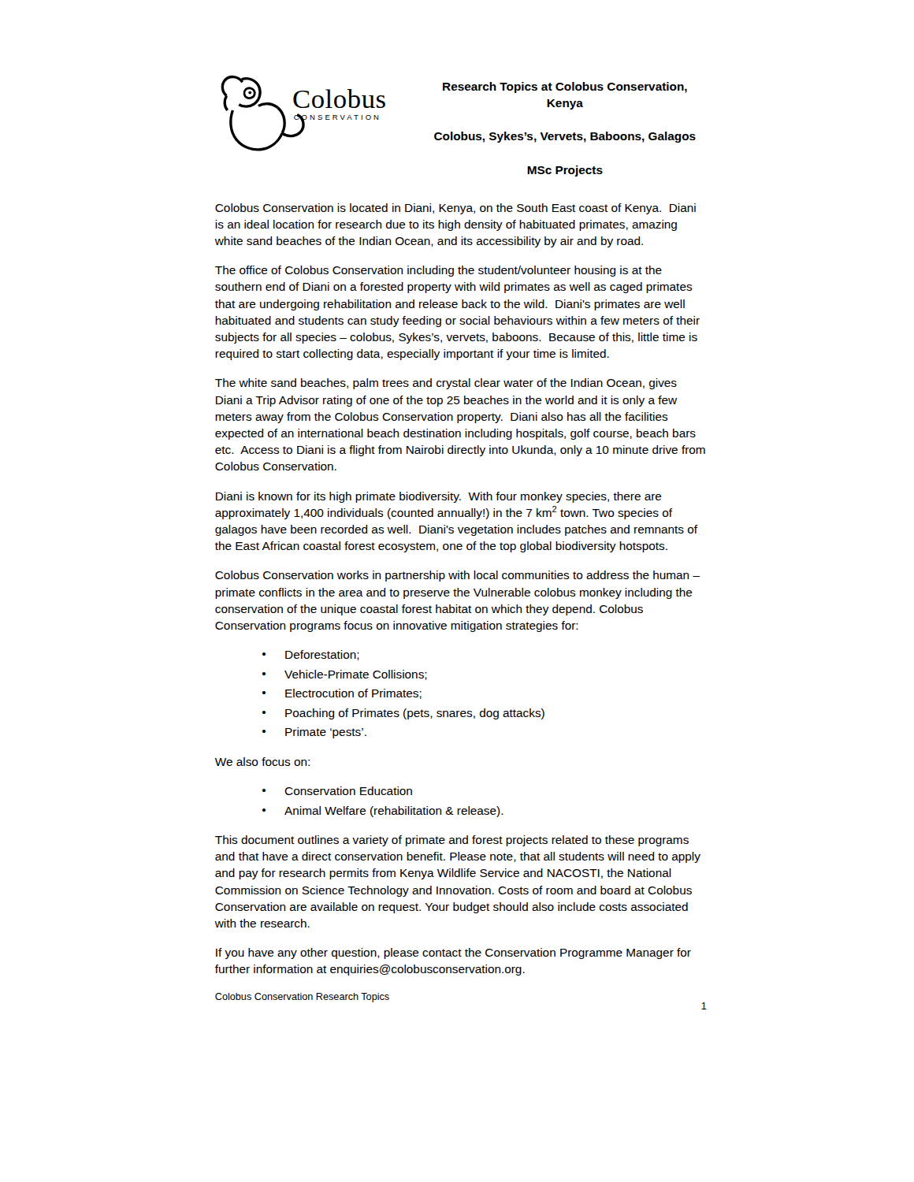Colobus CONSERVATION
Research Topics at Colobus Conservation, Kenya
Colobus, Sykes’s, Vervets, Baboons, Galagos
MSc Projects
Colobus Conservation is located in Diani, Kenya, on the South East coast of Kenya. Diani is an ideal location for research due to its high density of habituated primates, amazing white sand beaches of the Indian Ocean, and its accessibility by air and by road.
The office of Colobus Conservation including the student/volunteer housing is at the southern end of Diani on a forested property with wild primates as well as caged primates that are undergoing rehabilitation and release back to the wild. Diani's primates are well habituated and students can study feeding or social behaviours within a few meters of their subjects for all species – colobus, Sykes’s, vervets, baboons. Because of this, little time is required to start collecting data, especially important if your time is limited.
The white sand beaches, palm trees and crystal clear water of the Indian Ocean, gives Diani a Trip Advisor rating of one of the top 25 beaches in the world and it is only a few meters away from the Colobus Conservation property. Diani also has all the facilities expected of an international beach destination including hospitals, golf course, beach bars etc. Access to Diani is a flight from Nairobi directly into Ukunda, only a 10 minute drive from Colobus Conservation.
Diani is known for its high primate biodiversity. With four monkey species, there are approximately 1,400 individuals (counted annually!) in the 7 km2 town. Two species of galagos have been recorded as well. Diani's vegetation includes patches and remnants of the East African coastal forest ecosystem, one of the top global biodiversity hotspots.
Colobus Conservation works in partnership with local communities to address the human – primate conflicts in the area and to preserve the Vulnerable colobus monkey including the conservation of the unique coastal forest habitat on which they depend. Colobus Conservation programs focus on innovative mitigation strategies for:
Deforestation;
Vehicle-Primate Collisions;
Electrocution of Primates;
Poaching of Primates (pets, snares, dog attacks)
Primate ‘pests’.
We also focus on:
Conservation Education
Animal Welfare (rehabilitation & release).
This document outlines a variety of primate and forest projects related to these programs and that have a direct conservation benefit. Please note, that all students will need to apply and pay for research permits from Kenya Wildlife Service and NACOSTI, the National Commission on Science Technology and Innovation. Costs of room and board at Colobus Conservation are available on request. Your budget should also include costs associated with the research.
If you have any other question, please contact the Conservation Programme Manager for further information at enquiries@colobusconservation.org.
Colobus Conservation Research Topics
1